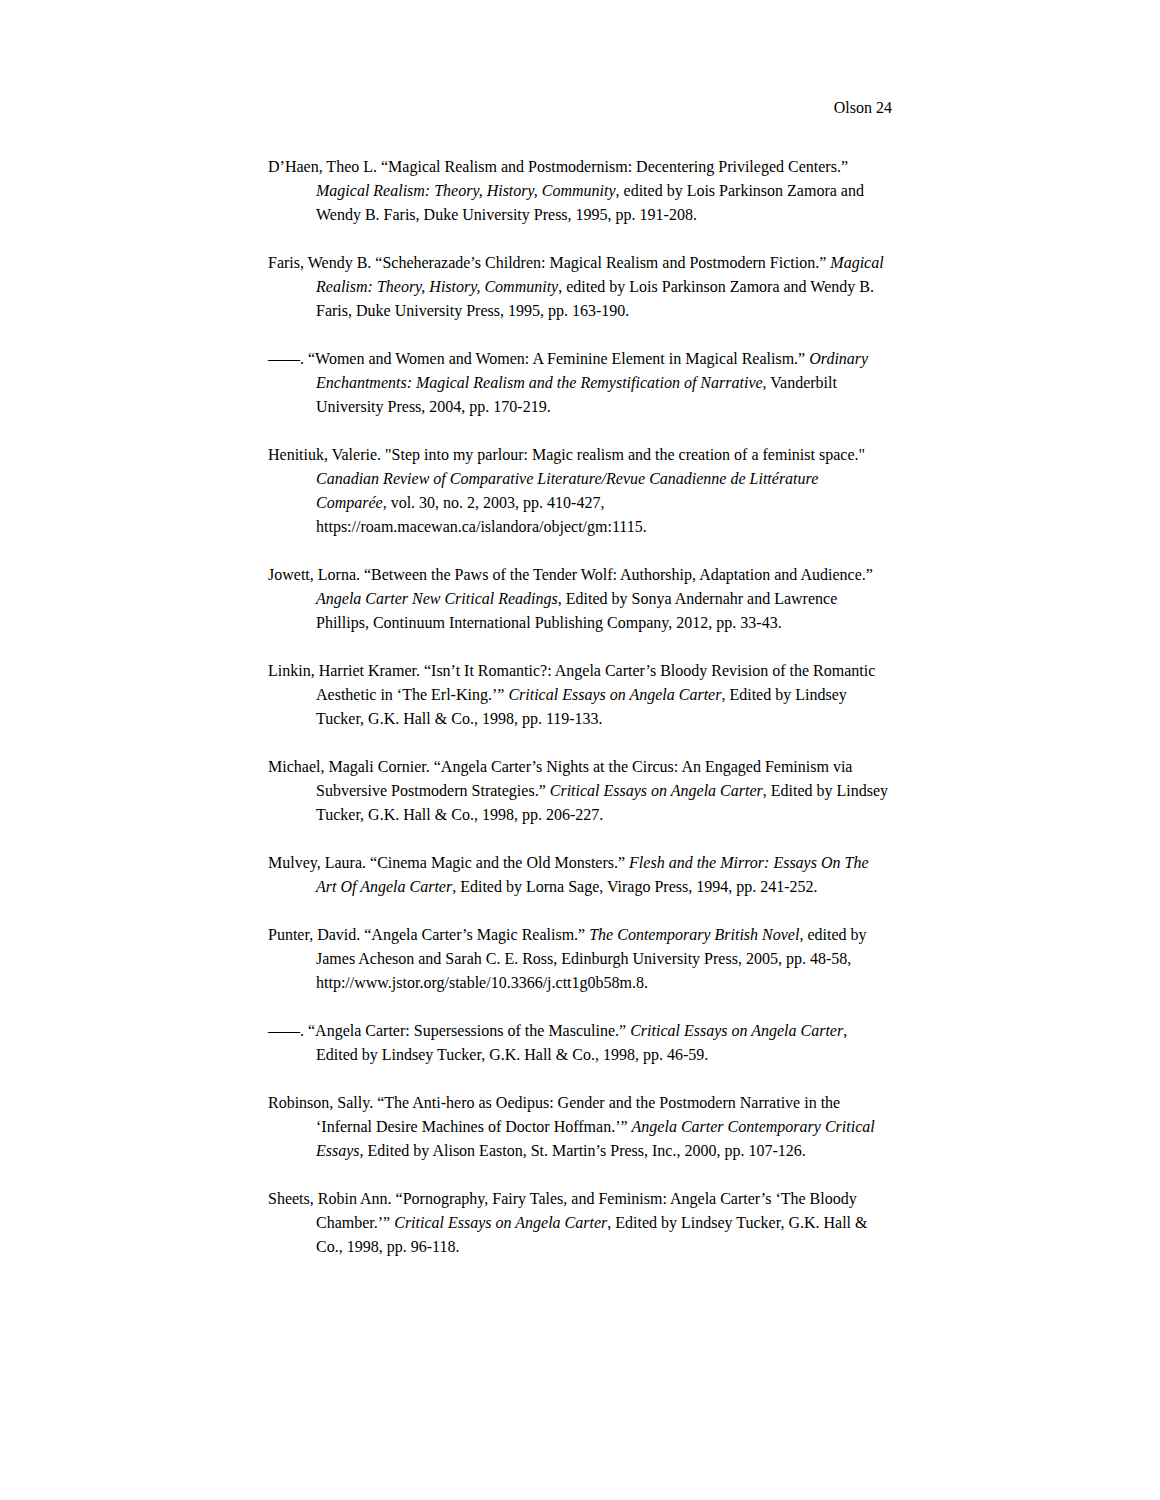Olson 24
D’Haen, Theo L. “Magical Realism and Postmodernism: Decentering Privileged Centers.” Magical Realism: Theory, History, Community, edited by Lois Parkinson Zamora and Wendy B. Faris, Duke University Press, 1995, pp. 191-208.
Faris, Wendy B. “Scheherazade’s Children: Magical Realism and Postmodern Fiction.” Magical Realism: Theory, History, Community, edited by Lois Parkinson Zamora and Wendy B. Faris, Duke University Press, 1995, pp. 163-190.
——. “Women and Women and Women: A Feminine Element in Magical Realism.” Ordinary Enchantments: Magical Realism and the Remystification of Narrative, Vanderbilt University Press, 2004, pp. 170-219.
Henitiuk, Valerie. "Step into my parlour: Magic realism and the creation of a feminist space." Canadian Review of Comparative Literature/Revue Canadienne de Littérature Comparée, vol. 30, no. 2, 2003, pp. 410-427, https://roam.macewan.ca/islandora/object/gm:1115.
Jowett, Lorna. “Between the Paws of the Tender Wolf: Authorship, Adaptation and Audience.” Angela Carter New Critical Readings, Edited by Sonya Andernahr and Lawrence Phillips, Continuum International Publishing Company, 2012, pp. 33-43.
Linkin, Harriet Kramer. “Isn’t It Romantic?: Angela Carter’s Bloody Revision of the Romantic Aesthetic in ‘The Erl-King.’” Critical Essays on Angela Carter, Edited by Lindsey Tucker, G.K. Hall & Co., 1998, pp. 119-133.
Michael, Magali Cornier. “Angela Carter’s Nights at the Circus: An Engaged Feminism via Subversive Postmodern Strategies.” Critical Essays on Angela Carter, Edited by Lindsey Tucker, G.K. Hall & Co., 1998, pp. 206-227.
Mulvey, Laura. “Cinema Magic and the Old Monsters.” Flesh and the Mirror: Essays On The Art Of Angela Carter, Edited by Lorna Sage, Virago Press, 1994, pp. 241-252.
Punter, David. “Angela Carter’s Magic Realism.” The Contemporary British Novel, edited by James Acheson and Sarah C. E. Ross, Edinburgh University Press, 2005, pp. 48-58, http://www.jstor.org/stable/10.3366/j.ctt1g0b58m.8.
——. “Angela Carter: Supersessions of the Masculine.” Critical Essays on Angela Carter, Edited by Lindsey Tucker, G.K. Hall & Co., 1998, pp. 46-59.
Robinson, Sally. “The Anti-hero as Oedipus: Gender and the Postmodern Narrative in the ‘Infernal Desire Machines of Doctor Hoffman.’” Angela Carter Contemporary Critical Essays, Edited by Alison Easton, St. Martin’s Press, Inc., 2000, pp. 107-126.
Sheets, Robin Ann. “Pornography, Fairy Tales, and Feminism: Angela Carter’s ‘The Bloody Chamber.’” Critical Essays on Angela Carter, Edited by Lindsey Tucker, G.K. Hall & Co., 1998, pp. 96-118.